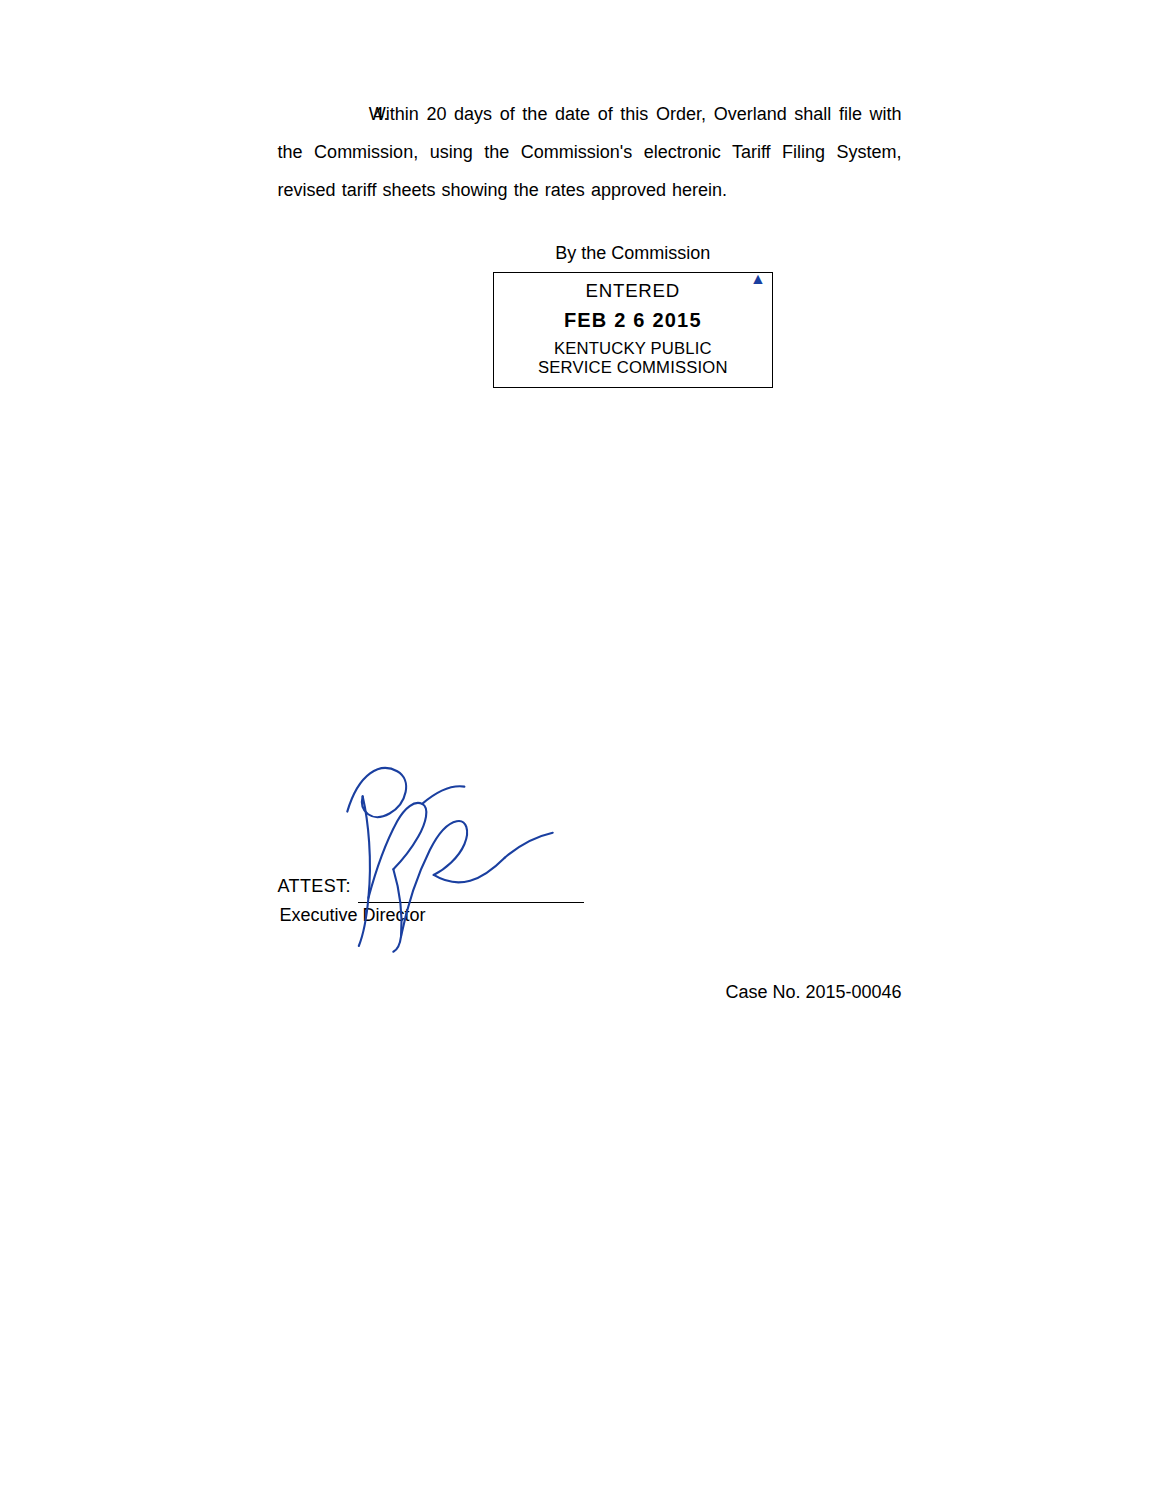4. Within 20 days of the date of this Order, Overland shall file with the Commission, using the Commission's electronic Tariff Filing System, revised tariff sheets showing the rates approved herein.
By the Commission
▲
ENTERED
FEB 2 6 2015
KENTUCKY PUBLIC
SERVICE COMMISSION
ATTEST:
Executive Director
Case No. 2015-00046